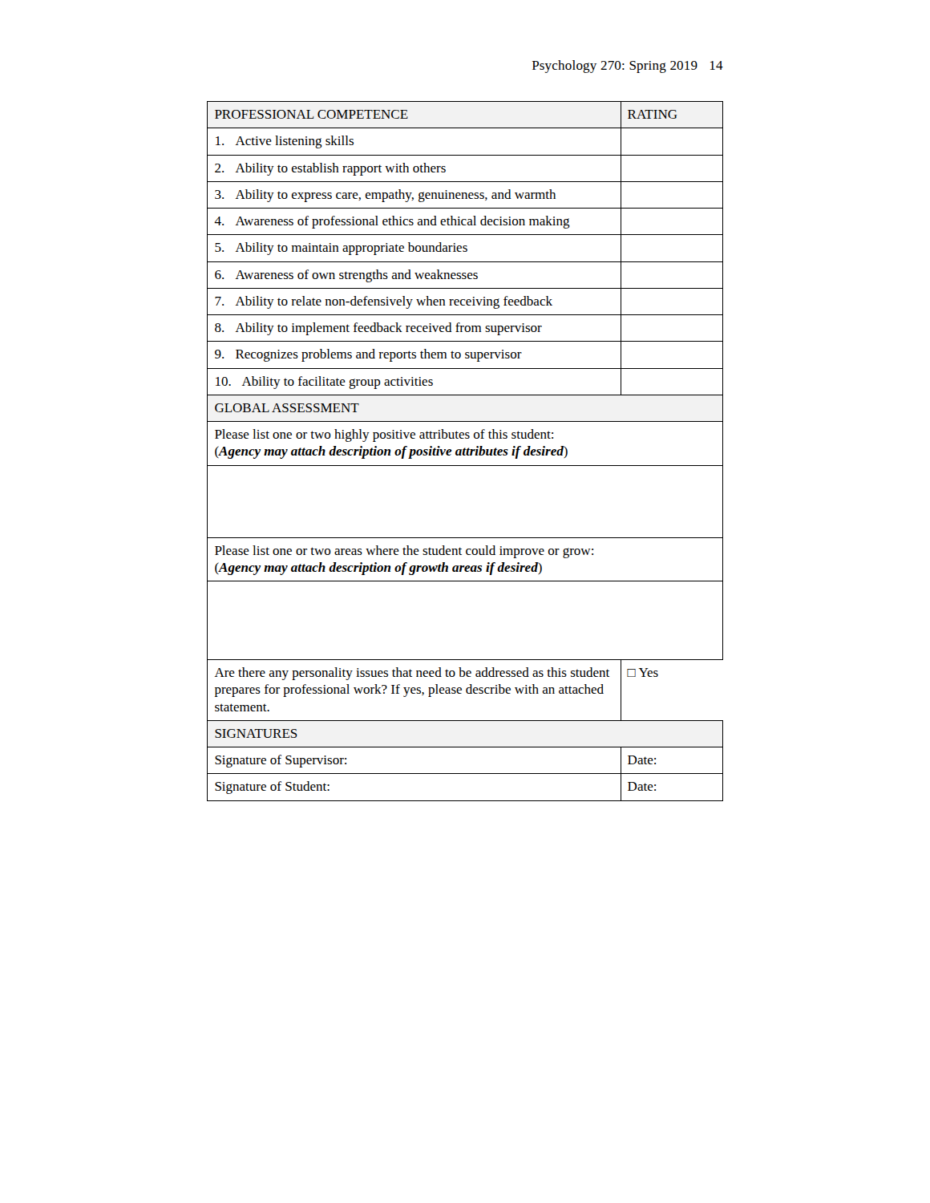Psychology 270: Spring 201914
| PROFESSIONAL COMPETENCE | RATING |
| 1. Active listening skills | |
| 2. Ability to establish rapport with others | |
| 3. Ability to express care, empathy, genuineness, and warmth | |
| 4. Awareness of professional ethics and ethical decision making | |
| 5. Ability to maintain appropriate boundaries | |
| 6. Awareness of own strengths and weaknesses | |
| 7. Ability to relate non-defensively when receiving feedback | |
| 8. Ability to implement feedback received from supervisor | |
| 9. Recognizes problems and reports them to supervisor | |
| 10. Ability to facilitate group activities | |
| GLOBAL ASSESSMENT |
| Please list one or two highly positive attributes of this student: ( Agency may attach description of positive attributes if desired ) |
| Please list one or two areas where the student could improve or grow: ( Agency may attach description of growth areas if desired ) |
| Are there any personality issues that need to be addressed as this student prepares for professional work? If yes, please describe with an attached statement. | □ Yes |
| SIGNATURES |
| Signature of Supervisor: | Date: |
| Signature of Student: | Date: |